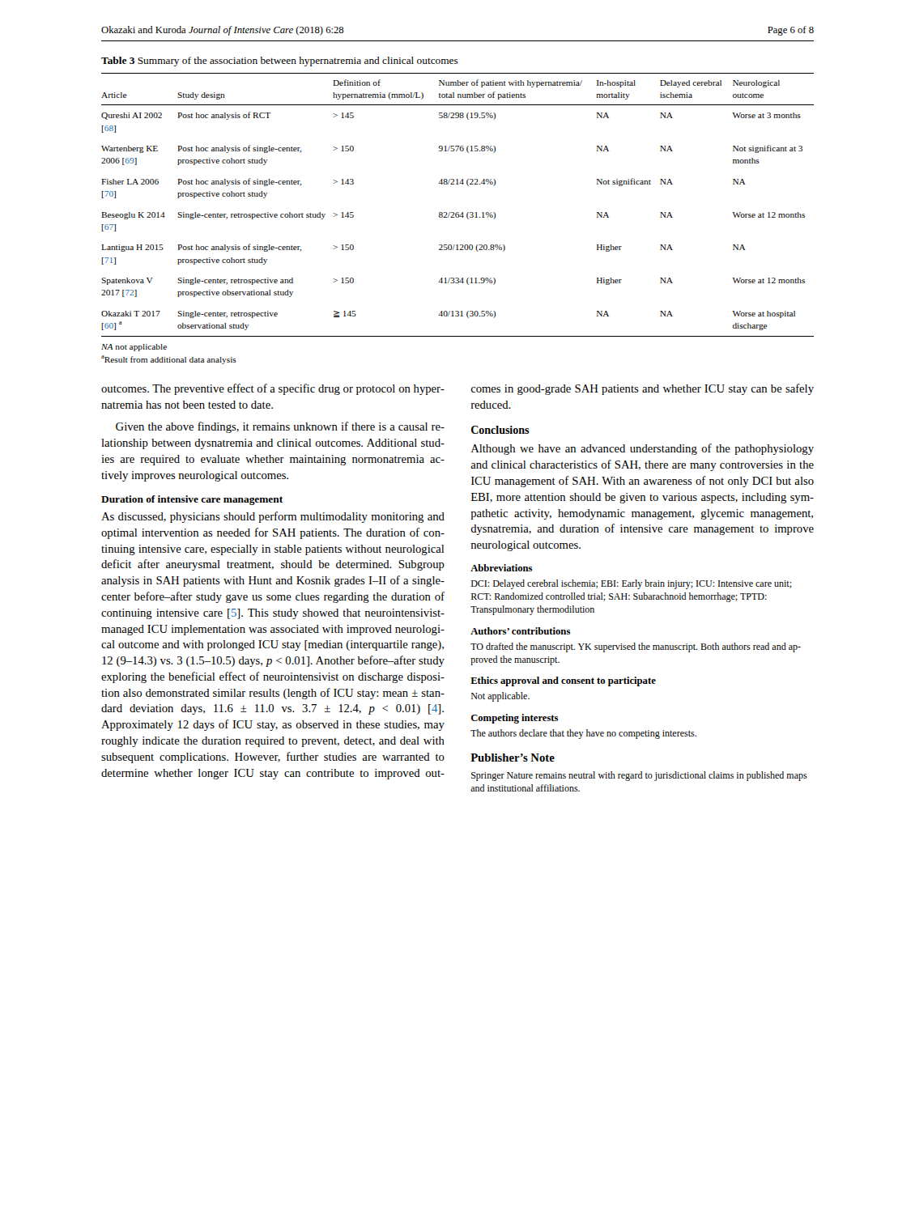Okazaki and Kuroda Journal of Intensive Care (2018) 6:28
Page 6 of 8
Table 3 Summary of the association between hypernatremia and clinical outcomes
| Article | Study design | Definition of hypernatremia (mmol/L) | Number of patient with hypernatremia/ total number of patients | In-hospital mortality | Delayed cerebral ischemia | Neurological outcome |
| --- | --- | --- | --- | --- | --- | --- |
| Qureshi AI 2002 [ 68 ] | Post hoc analysis of RCT | > 145 | 58/298 (19.5%) | NA | NA | Worse at 3 months |
| Wartenberg KE 2006 [ 69 ] | Post hoc analysis of single-center, prospective cohort study | > 150 | 91/576 (15.8%) | NA | NA | Not significant at 3 months |
| Fisher LA 2006 [ 70 ] | Post hoc analysis of single-center, prospective cohort study | > 143 | 48/214 (22.4%) | Not significant | NA | NA |
| Beseoglu K 2014 [ 67 ] | Single-center, retrospective cohort study | > 145 | 82/264 (31.1%) | NA | NA | Worse at 12 months |
| Lantigua H 2015 [ 71 ] | Post hoc analysis of single-center, prospective cohort study | > 150 | 250/1200 (20.8%) | Higher | NA | NA |
| Spatenkova V 2017 [ 72 ] | Single-center, retrospective and prospective observational study | > 150 | 41/334 (11.9%) | Higher | NA | Worse at 12 months |
| Okazaki T 2017 [ 60 ] a | Single-center, retrospective observational study | ≧ 145 | 40/131 (30.5%) | NA | NA | Worse at hospital discharge |
NA not applicable
aResult from additional data analysis
outcomes. The preventive effect of a specific drug or protocol on hypernatremia has not been tested to date.
Given the above findings, it remains unknown if there is a causal relationship between dysnatremia and clinical outcomes. Additional studies are required to evaluate whether maintaining normonatremia actively improves neurological outcomes.
Duration of intensive care management
As discussed, physicians should perform multimodality monitoring and optimal intervention as needed for SAH patients. The duration of continuing intensive care, especially in stable patients without neurological deficit after aneurysmal treatment, should be determined. Subgroup analysis in SAH patients with Hunt and Kosnik grades I–II of a single-center before–after study gave us some clues regarding the duration of continuing intensive care [5]. This study showed that neurointensivist-managed ICU implementation was associated with improved neurological outcome and with prolonged ICU stay [median (interquartile range), 12 (9–14.3) vs. 3 (1.5–10.5) days, p < 0.01]. Another before–after study exploring the beneficial effect of neurointensivist on discharge disposition also demonstrated similar results (length of ICU stay: mean ± standard deviation days, 11.6 ± 11.0 vs. 3.7 ± 12.4, p < 0.01) [4]. Approximately 12 days of ICU stay, as observed in these studies, may roughly indicate the duration required to prevent, detect, and deal with subsequent complications. However, further studies are warranted to determine whether longer ICU stay can contribute to improved outcomes in good-grade SAH patients and whether ICU stay can be safely reduced.
Conclusions
Although we have an advanced understanding of the pathophysiology and clinical characteristics of SAH, there are many controversies in the ICU management of SAH. With an awareness of not only DCI but also EBI, more attention should be given to various aspects, including sympathetic activity, hemodynamic management, glycemic management, dysnatremia, and duration of intensive care management to improve neurological outcomes.
Abbreviations
DCI: Delayed cerebral ischemia; EBI: Early brain injury; ICU: Intensive care unit; RCT: Randomized controlled trial; SAH: Subarachnoid hemorrhage; TPTD: Transpulmonary thermodilution
Authors’ contributions
TO drafted the manuscript. YK supervised the manuscript. Both authors read and approved the manuscript.
Ethics approval and consent to participate
Not applicable.
Competing interests
The authors declare that they have no competing interests.
Publisher’s Note
Springer Nature remains neutral with regard to jurisdictional claims in published maps and institutional affiliations.